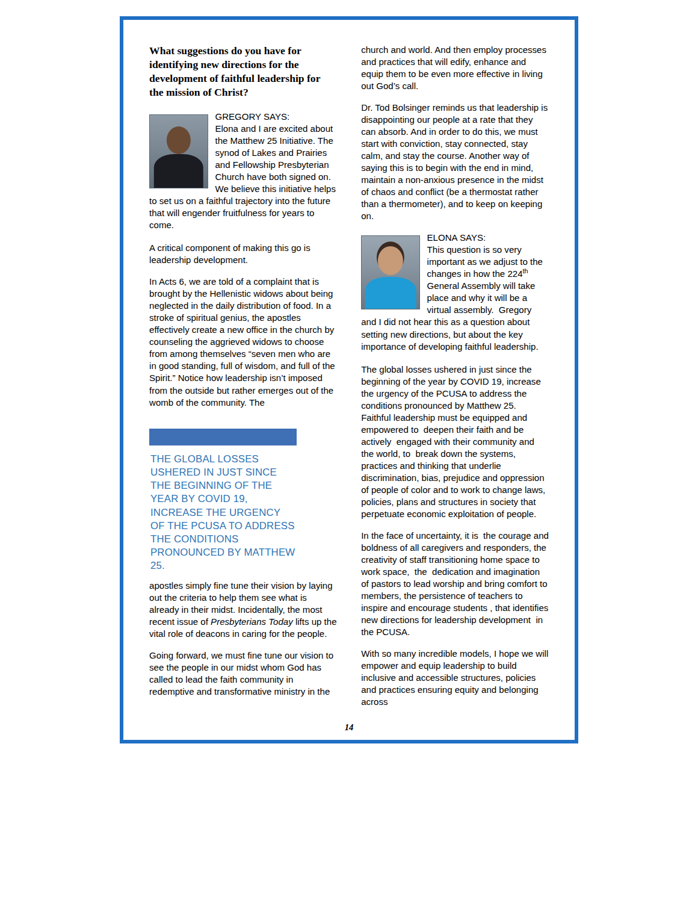What suggestions do you have for identifying new directions for the development of faithful leadership for the mission of Christ?
GREGORY SAYS:
Elona and I are excited about the Matthew 25 Initiative. The synod of Lakes and Prairies and Fellowship Presbyterian Church have both signed on. We believe this initiative helps to set us on a faithful trajectory into the future that will engender fruitfulness for years to come.
A critical component of making this go is leadership development.
In Acts 6, we are told of a complaint that is brought by the Hellenistic widows about being neglected in the daily distribution of food. In a stroke of spiritual genius, the apostles effectively create a new office in the church by counseling the aggrieved widows to choose from among themselves “seven men who are in good standing, full of wisdom, and full of the Spirit.” Notice how leadership isn’t imposed from the outside but rather emerges out of the womb of the community. The
THE GLOBAL LOSSES USHERED IN JUST SINCE THE BEGINNING OF THE YEAR BY COVID 19, INCREASE THE URGENCY OF THE PCUSA TO ADDRESS THE CONDITIONS PRONOUNCED BY MATTHEW 25.
apostles simply fine tune their vision by laying out the criteria to help them see what is already in their midst. Incidentally, the most recent issue of Presbyterians Today lifts up the vital role of deacons in caring for the people.
Going forward, we must fine tune our vision to see the people in our midst whom God has called to lead the faith community in redemptive and transformative ministry in the church and world. And then employ processes and practices that will edify, enhance and equip them to be even more effective in living out God’s call.
Dr. Tod Bolsinger reminds us that leadership is disappointing our people at a rate that they can absorb. And in order to do this, we must start with conviction, stay connected, stay calm, and stay the course. Another way of saying this is to begin with the end in mind, maintain a non-anxious presence in the midst of chaos and conflict (be a thermostat rather than a thermometer), and to keep on keeping on.
ELONA SAYS:
This question is so very important as we adjust to the changes in how the 224th General Assembly will take place and why it will be a virtual assembly. Gregory and I did not hear this as a question about setting new directions, but about the key importance of developing faithful leadership.
The global losses ushered in just since the beginning of the year by COVID 19, increase the urgency of the PCUSA to address the conditions pronounced by Matthew 25. Faithful leadership must be equipped and empowered to deepen their faith and be actively engaged with their community and the world, to break down the systems, practices and thinking that underlie discrimination, bias, prejudice and oppression of people of color and to work to change laws, policies, plans and structures in society that perpetuate economic exploitation of people.
In the face of uncertainty, it is the courage and boldness of all caregivers and responders, the creativity of staff transitioning home space to work space, the dedication and imagination of pastors to lead worship and bring comfort to members, the persistence of teachers to inspire and encourage students , that identifies new directions for leadership development in the PCUSA.
With so many incredible models, I hope we will empower and equip leadership to build inclusive and accessible structures, policies and practices ensuring equity and belonging across
14